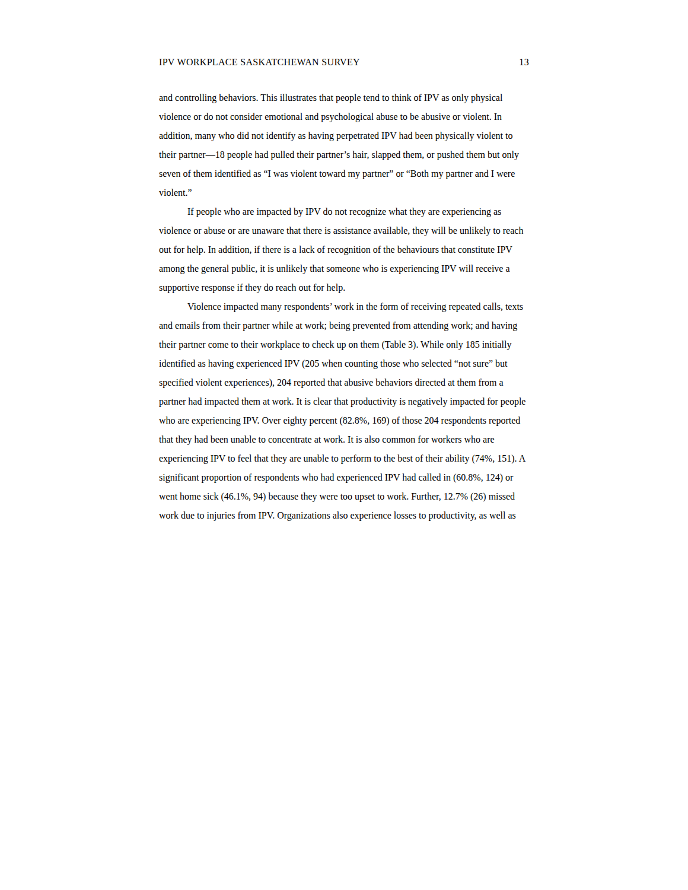IPV Workplace Saskatchewan Survey 13
and controlling behaviors. This illustrates that people tend to think of IPV as only physical violence or do not consider emotional and psychological abuse to be abusive or violent. In addition, many who did not identify as having perpetrated IPV had been physically violent to their partner—18 people had pulled their partner’s hair, slapped them, or pushed them but only seven of them identified as “I was violent toward my partner” or “Both my partner and I were violent.”
If people who are impacted by IPV do not recognize what they are experiencing as violence or abuse or are unaware that there is assistance available, they will be unlikely to reach out for help. In addition, if there is a lack of recognition of the behaviours that constitute IPV among the general public, it is unlikely that someone who is experiencing IPV will receive a supportive response if they do reach out for help.
Violence impacted many respondents’ work in the form of receiving repeated calls, texts and emails from their partner while at work; being prevented from attending work; and having their partner come to their workplace to check up on them (Table 3). While only 185 initially identified as having experienced IPV (205 when counting those who selected “not sure” but specified violent experiences), 204 reported that abusive behaviors directed at them from a partner had impacted them at work. It is clear that productivity is negatively impacted for people who are experiencing IPV. Over eighty percent (82.8%, 169) of those 204 respondents reported that they had been unable to concentrate at work. It is also common for workers who are experiencing IPV to feel that they are unable to perform to the best of their ability (74%, 151). A significant proportion of respondents who had experienced IPV had called in (60.8%, 124) or went home sick (46.1%, 94) because they were too upset to work. Further, 12.7% (26) missed work due to injuries from IPV. Organizations also experience losses to productivity, as well as